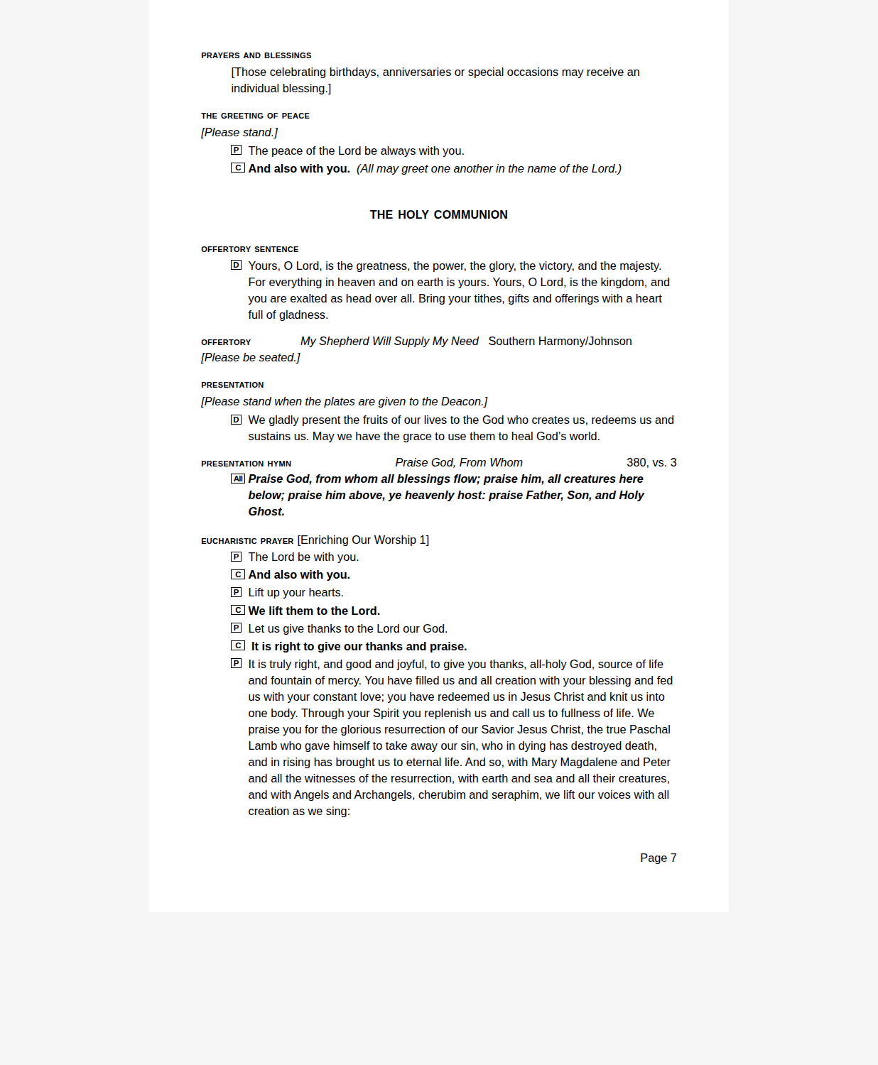Prayers and Blessings
[Those celebrating birthdays, anniversaries or special occasions may receive an individual blessing.]
The Greeting of Peace
[Please stand.]
P
The peace of the Lord be always with you.
C
And also with you. (All may greet one another in the name of the Lord.)
The Holy Communion
Offertory Sentence
D
Yours, O Lord, is the greatness, the power, the glory, the victory, and the majesty. For everything in heaven and on earth is yours. Yours, O Lord, is the kingdom, and you are exalted as head over all. Bring your tithes, gifts and offerings with a heart full of gladness.
Offertory
My Shepherd Will Supply My Need Southern Harmony/Johnson
[Please be seated.]
Presentation
[Please stand when the plates are given to the Deacon.]
D
We gladly present the fruits of our lives to the God who creates us, redeems us and sustains us. May we have the grace to use them to heal God’s world.
Presentation Hymn
Praise God, From Whom
380, vs. 3
All
Praise God, from whom all blessings flow; praise him, all creatures here below; praise him above, ye heavenly host: praise Father, Son, and Holy Ghost.
Eucharistic Prayer [Enriching Our Worship 1]
P
The Lord be with you.
C
And also with you.
P
Lift up your hearts.
C
We lift them to the Lord.
P
Let us give thanks to the Lord our God.
C
It is right to give our thanks and praise.
P
It is truly right, and good and joyful, to give you thanks, all-holy God, source of life and fountain of mercy. You have filled us and all creation with your blessing and fed us with your constant love; you have redeemed us in Jesus Christ and knit us into one body. Through your Spirit you replenish us and call us to fullness of life. We praise you for the glorious resurrection of our Savior Jesus Christ, the true Paschal Lamb who gave himself to take away our sin, who in dying has destroyed death, and in rising has brought us to eternal life. And so, with Mary Magdalene and Peter and all the witnesses of the resurrection, with earth and sea and all their creatures, and with Angels and Archangels, cherubim and seraphim, we lift our voices with all creation as we sing:
Page 7